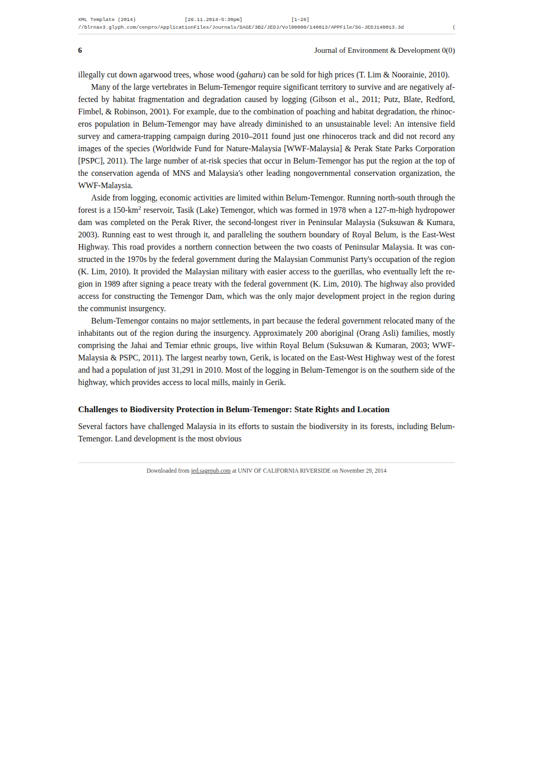XML Template (2014) [26.11.2014–5:30pm] [1–28] //blrnas3.glyph.com/cenpro/ApplicationFiles/Journals/SAGE/3B2/JEDJ/Vol00000/140013/APPFile/SG-JEDJ140013.3d (JED) [PREPRINTER stage]
6 Journal of Environment & Development 0(0)
illegally cut down agarwood trees, whose wood (gaharu) can be sold for high prices (T. Lim & Noorainie, 2010).
Many of the large vertebrates in Belum-Temengor require significant territory to survive and are negatively affected by habitat fragmentation and degradation caused by logging (Gibson et al., 2011; Putz, Blate, Redford, Fimbel, & Robinson, 2001). For example, due to the combination of poaching and habitat degradation, the rhinoceros population in Belum-Temengor may have already diminished to an unsustainable level: An intensive field survey and camera-trapping campaign during 2010–2011 found just one rhinoceros track and did not record any images of the species (Worldwide Fund for Nature-Malaysia [WWF-Malaysia] & Perak State Parks Corporation [PSPC], 2011). The large number of at-risk species that occur in Belum-Temengor has put the region at the top of the conservation agenda of MNS and Malaysia's other leading nongovernmental conservation organization, the WWF-Malaysia.
Aside from logging, economic activities are limited within Belum-Temengor. Running north-south through the forest is a 150-km2 reservoir, Tasik (Lake) Temengor, which was formed in 1978 when a 127-m-high hydropower dam was completed on the Perak River, the second-longest river in Peninsular Malaysia (Suksuwan & Kumara, 2003). Running east to west through it, and paralleling the southern boundary of Royal Belum, is the East-West Highway. This road provides a northern connection between the two coasts of Peninsular Malaysia. It was constructed in the 1970s by the federal government during the Malaysian Communist Party's occupation of the region (K. Lim, 2010). It provided the Malaysian military with easier access to the guerillas, who eventually left the region in 1989 after signing a peace treaty with the federal government (K. Lim, 2010). The highway also provided access for constructing the Temengor Dam, which was the only major development project in the region during the communist insurgency.
Belum-Temengor contains no major settlements, in part because the federal government relocated many of the inhabitants out of the region during the insurgency. Approximately 200 aboriginal (Orang Asli) families, mostly comprising the Jahai and Temiar ethnic groups, live within Royal Belum (Suksuwan & Kumaran, 2003; WWF-Malaysia & PSPC, 2011). The largest nearby town, Gerik, is located on the East-West Highway west of the forest and had a population of just 31,291 in 2010. Most of the logging in Belum-Temengor is on the southern side of the highway, which provides access to local mills, mainly in Gerik.
Challenges to Biodiversity Protection in Belum-Temengor: State Rights and Location
Several factors have challenged Malaysia in its efforts to sustain the biodiversity in its forests, including Belum-Temengor. Land development is the most obvious
Downloaded from jed.sagepub.com at UNIV OF CALIFORNIA RIVERSIDE on November 29, 2014